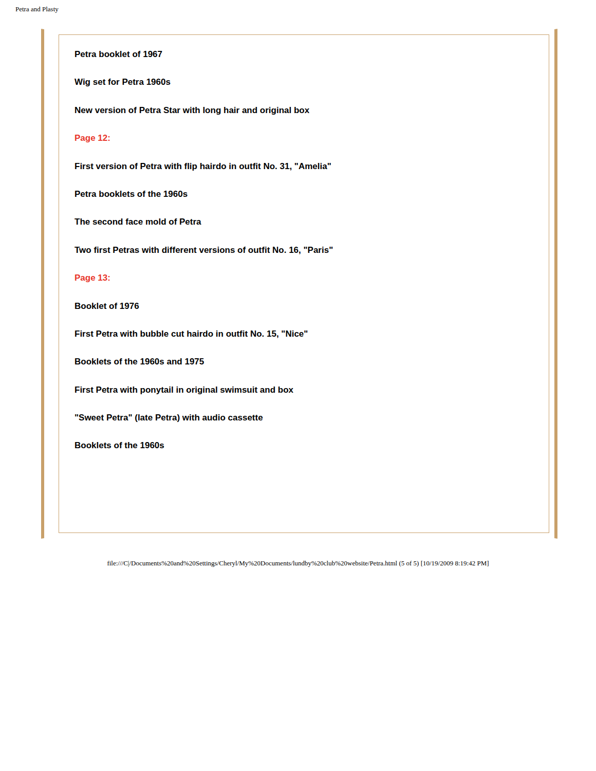Petra and Plasty
Petra booklet of 1967
Wig set for Petra 1960s
New version of Petra Star with long hair and original box
Page 12:
First version of Petra with flip hairdo in outfit No. 31, "Amelia"
Petra booklets of the 1960s
The second face mold of Petra
Two first Petras with different versions of outfit No. 16, "Paris"
Page 13:
Booklet of 1976
First Petra with bubble cut hairdo in outfit No. 15, "Nice"
Booklets of the 1960s and 1975
First Petra with ponytail in original swimsuit and box
"Sweet Petra" (late Petra) with audio cassette
Booklets of the 1960s
file:///C|/Documents%20and%20Settings/Cheryl/My%20Documents/lundby%20club%20website/Petra.html (5 of 5) [10/19/2009 8:19:42 PM]